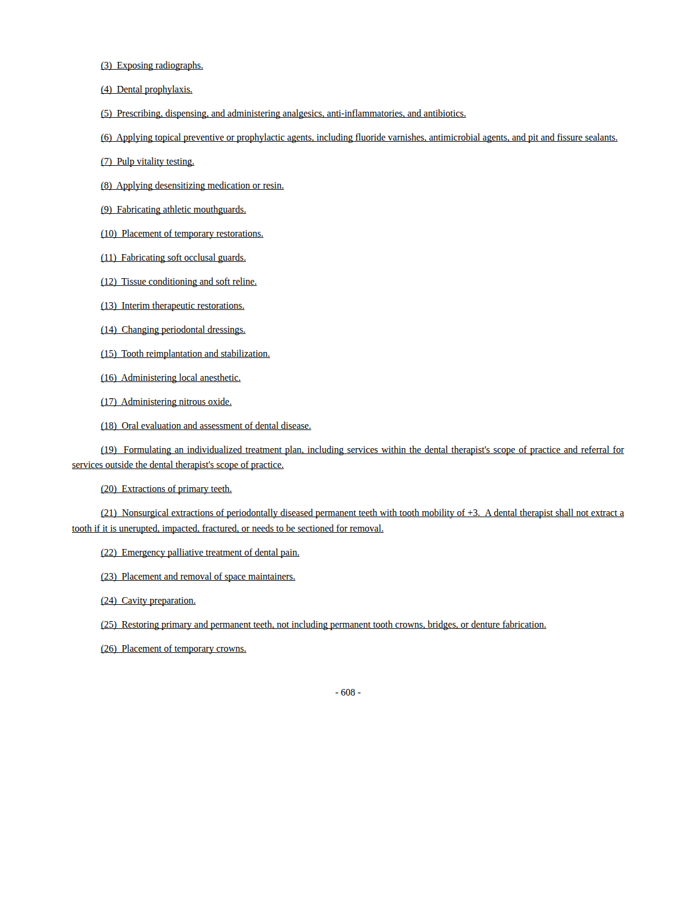(3) Exposing radiographs.
(4) Dental prophylaxis.
(5) Prescribing, dispensing, and administering analgesics, anti-inflammatories, and antibiotics.
(6) Applying topical preventive or prophylactic agents, including fluoride varnishes, antimicrobial agents, and pit and fissure sealants.
(7) Pulp vitality testing.
(8) Applying desensitizing medication or resin.
(9) Fabricating athletic mouthguards.
(10) Placement of temporary restorations.
(11) Fabricating soft occlusal guards.
(12) Tissue conditioning and soft reline.
(13) Interim therapeutic restorations.
(14) Changing periodontal dressings.
(15) Tooth reimplantation and stabilization.
(16) Administering local anesthetic.
(17) Administering nitrous oxide.
(18) Oral evaluation and assessment of dental disease.
(19) Formulating an individualized treatment plan, including services within the dental therapist's scope of practice and referral for services outside the dental therapist's scope of practice.
(20) Extractions of primary teeth.
(21) Nonsurgical extractions of periodontally diseased permanent teeth with tooth mobility of +3. A dental therapist shall not extract a tooth if it is unerupted, impacted, fractured, or needs to be sectioned for removal.
(22) Emergency palliative treatment of dental pain.
(23) Placement and removal of space maintainers.
(24) Cavity preparation.
(25) Restoring primary and permanent teeth, not including permanent tooth crowns, bridges, or denture fabrication.
(26) Placement of temporary crowns.
- 608 -